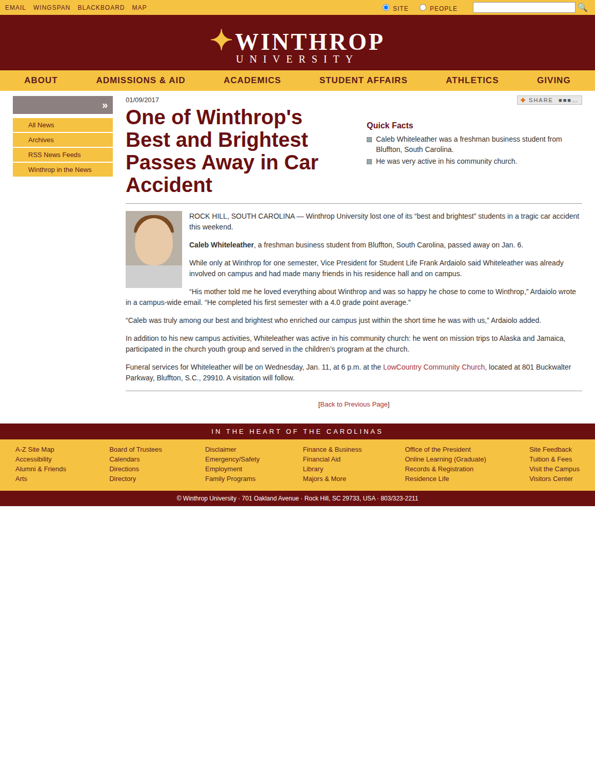Email Wingspan Blackboard Map
Site People 🔍
✦WINTHROP
UNIVERSITY
About
Admissions & Aid
Academics
Student Affairs
Athletics
Giving
»
All News
Archives
RSS News Feeds
Winthrop in the News
✚ SHARE ■■■…
01/09/2017
Quick Facts
Caleb Whiteleather was a freshman business student from Bluffton, South Carolina.
He was very active in his community church.
One of Winthrop's Best and Brightest Passes Away in Car Accident
ROCK HILL, SOUTH CAROLINA — Winthrop University lost one of its “best and brightest” students in a tragic car accident this weekend.
Caleb Whiteleather, a freshman business student from Bluffton, South Carolina, passed away on Jan. 6.
While only at Winthrop for one semester, Vice President for Student Life Frank Ardaiolo said Whiteleather was already involved on campus and had made many friends in his residence hall and on campus.
“His mother told me he loved everything about Winthrop and was so happy he chose to come to Winthrop,” Ardaiolo wrote in a campus-wide email. “He completed his first semester with a 4.0 grade point average.”
“Caleb was truly among our best and brightest who enriched our campus just within the short time he was with us,” Ardaiolo added.
In addition to his new campus activities, Whiteleather was active in his community church: he went on mission trips to Alaska and Jamaica, participated in the church youth group and served in the children’s program at the church.
Funeral services for Whiteleather will be on Wednesday, Jan. 11, at 6 p.m. at the LowCountry Community Church, located at 801 Buckwalter Parkway, Bluffton, S.C., 29910. A visitation will follow.
[Back to Previous Page]
IN THE HEART OF THE CAROLINAS
A-Z Site Map
Accessibility
Alumni & Friends
Arts
Board of Trustees
Calendars
Directions
Directory
Disclaimer
Emergency/Safety
Employment
Family Programs
Finance & Business
Financial Aid
Library
Majors & More
Office of the President
Online Learning (Graduate)
Records & Registration
Residence Life
Site Feedback
Tuition & Fees
Visit the Campus
Visitors Center
© Winthrop University · 701 Oakland Avenue · Rock Hill, SC 29733, USA · 803/323-2211